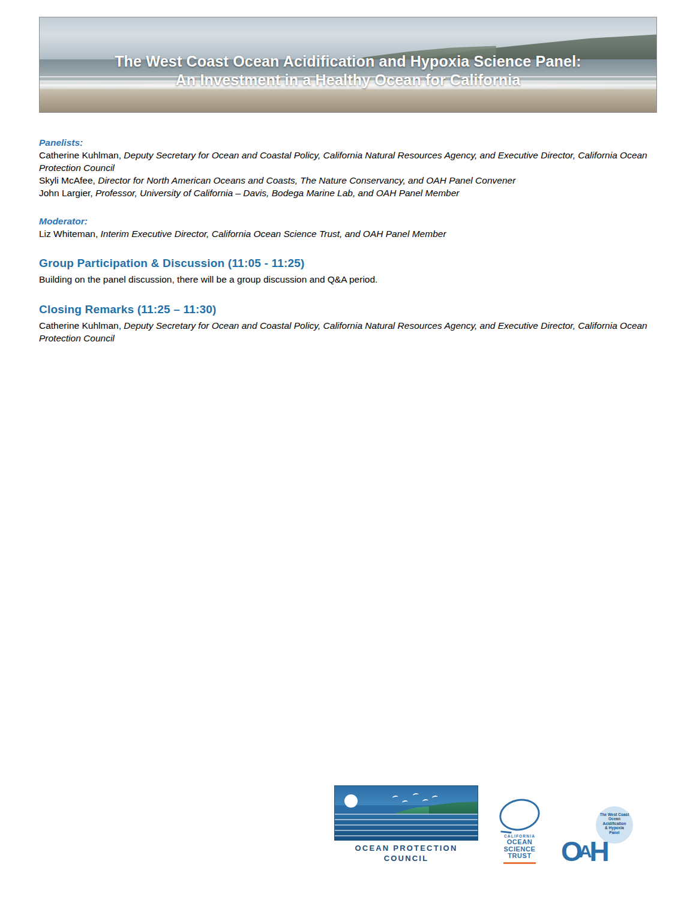The West Coast Ocean Acidification and Hypoxia Science Panel:
An Investment in a Healthy Ocean for California
Panelists:
Catherine Kuhlman, Deputy Secretary for Ocean and Coastal Policy, California Natural Resources Agency, and Executive Director, California Ocean Protection Council
Skyli McAfee, Director for North American Oceans and Coasts, The Nature Conservancy, and OAH Panel Convener
John Largier, Professor, University of California – Davis, Bodega Marine Lab, and OAH Panel Member
Moderator:
Liz Whiteman, Interim Executive Director, California Ocean Science Trust, and OAH Panel Member
Group Participation & Discussion (11:05 - 11:25)
Building on the panel discussion, there will be a group discussion and Q&A period.
Closing Remarks (11:25 – 11:30)
Catherine Kuhlman, Deputy Secretary for Ocean and Coastal Policy, California Natural Resources Agency, and Executive Director, California Ocean Protection Council
OCEAN PROTECTION COUNCIL
CALIFORNIA
OCEAN
SCIENCE
TRUST
The West Coast Ocean Acidification & Hypoxia Panel
OAH